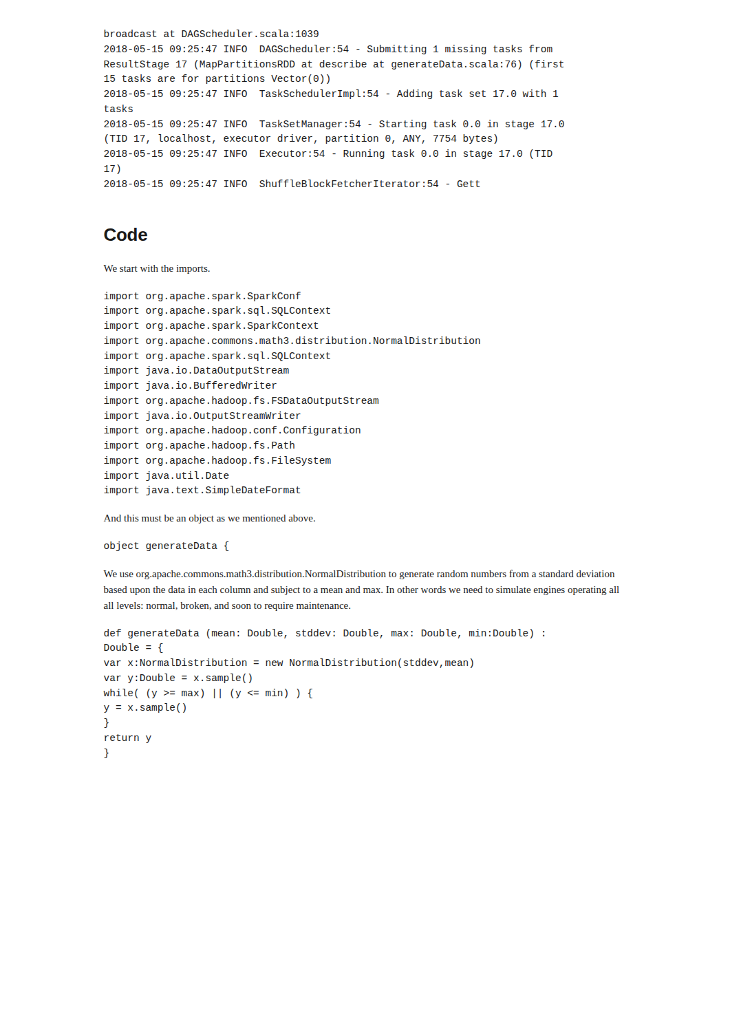broadcast at DAGScheduler.scala:1039
2018-05-15 09:25:47 INFO  DAGScheduler:54 - Submitting 1 missing tasks from
ResultStage 17 (MapPartitionsRDD at describe at generateData.scala:76) (first
15 tasks are for partitions Vector(0))
2018-05-15 09:25:47 INFO  TaskSchedulerImpl:54 - Adding task set 17.0 with 1
tasks
2018-05-15 09:25:47 INFO  TaskSetManager:54 - Starting task 0.0 in stage 17.0
(TID 17, localhost, executor driver, partition 0, ANY, 7754 bytes)
2018-05-15 09:25:47 INFO  Executor:54 - Running task 0.0 in stage 17.0 (TID
17)
2018-05-15 09:25:47 INFO  ShuffleBlockFetcherIterator:54 - Gett
Code
We start with the imports.
import org.apache.spark.SparkConf
import org.apache.spark.sql.SQLContext
import org.apache.spark.SparkContext
import org.apache.commons.math3.distribution.NormalDistribution
import org.apache.spark.sql.SQLContext
import java.io.DataOutputStream
import java.io.BufferedWriter
import org.apache.hadoop.fs.FSDataOutputStream
import java.io.OutputStreamWriter
import org.apache.hadoop.conf.Configuration
import org.apache.hadoop.fs.Path
import org.apache.hadoop.fs.FileSystem
import java.util.Date
import java.text.SimpleDateFormat
And this must be an object as we mentioned above.
object generateData {
We use org.apache.commons.math3.distribution.NormalDistribution to generate random numbers from a standard deviation based upon the data in each column and subject to a mean and max. In other words we need to simulate engines operating all all levels: normal, broken, and soon to require maintenance.
def generateData (mean: Double, stddev: Double, max: Double, min:Double) :
Double = {
var x:NormalDistribution = new NormalDistribution(stddev,mean)
var y:Double = x.sample()
while( (y >= max) || (y <= min) ) {
y = x.sample()
}
return y
}